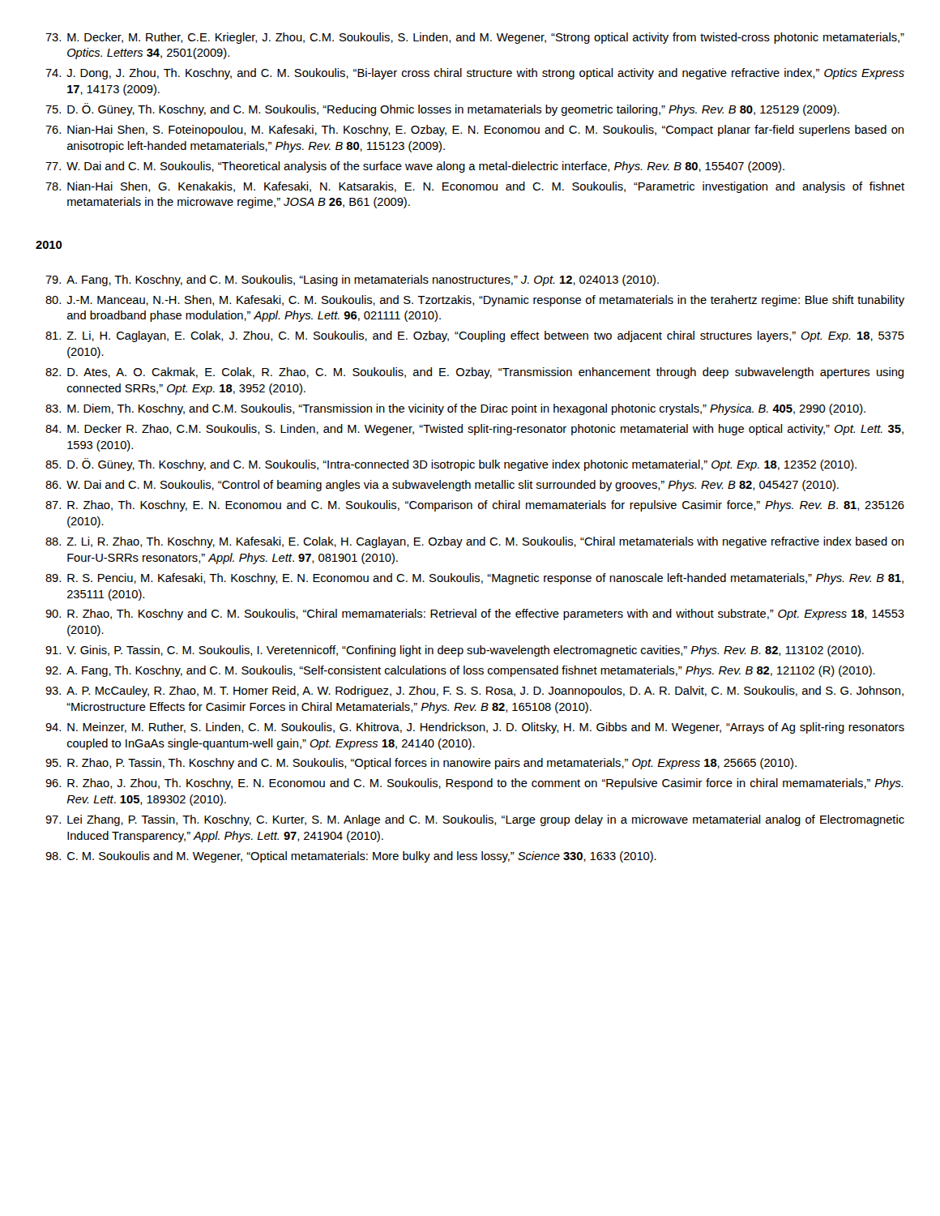73. M. Decker, M. Ruther, C.E. Kriegler, J. Zhou, C.M. Soukoulis, S. Linden, and M. Wegener, “Strong optical activity from twisted-cross photonic metamaterials,” Optics. Letters 34, 2501(2009).
74. J. Dong, J. Zhou, Th. Koschny, and C. M. Soukoulis, “Bi-layer cross chiral structure with strong optical activity and negative refractive index,” Optics Express 17, 14173 (2009).
75. D. Ö. Güney, Th. Koschny, and C. M. Soukoulis, “Reducing Ohmic losses in metamaterials by geometric tailoring,” Phys. Rev. B 80, 125129 (2009).
76. Nian-Hai Shen, S. Foteinopoulou, M. Kafesaki, Th. Koschny, E. Ozbay, E. N. Economou and C. M. Soukoulis, “Compact planar far-field superlens based on anisotropic left-handed metamaterials,” Phys. Rev. B 80, 115123 (2009).
77. W. Dai and C. M. Soukoulis, “Theoretical analysis of the surface wave along a metal-dielectric interface, Phys. Rev. B 80, 155407 (2009).
78. Nian-Hai Shen, G. Kenakakis, M. Kafesaki, N. Katsarakis, E. N. Economou and C. M. Soukoulis, “Parametric investigation and analysis of fishnet metamaterials in the microwave regime,” JOSA B 26, B61 (2009).
2010
79. A. Fang, Th. Koschny, and C. M. Soukoulis, “Lasing in metamaterials nanostructures,” J. Opt. 12, 024013 (2010).
80. J.-M. Manceau, N.-H. Shen, M. Kafesaki, C. M. Soukoulis, and S. Tzortzakis, “Dynamic response of metamaterials in the terahertz regime: Blue shift tunability and broadband phase modulation,” Appl. Phys. Lett. 96, 021111 (2010).
81. Z. Li, H. Caglayan, E. Colak, J. Zhou, C. M. Soukoulis, and E. Ozbay, “Coupling effect between two adjacent chiral structures layers,” Opt. Exp. 18, 5375 (2010).
82. D. Ates, A. O. Cakmak, E. Colak, R. Zhao, C. M. Soukoulis, and E. Ozbay, “Transmission enhancement through deep subwavelength apertures using connected SRRs,” Opt. Exp. 18, 3952 (2010).
83. M. Diem, Th. Koschny, and C.M. Soukoulis, “Transmission in the vicinity of the Dirac point in hexagonal photonic crystals,” Physica. B. 405, 2990 (2010).
84. M. Decker R. Zhao, C.M. Soukoulis, S. Linden, and M. Wegener, “Twisted split-ring-resonator photonic metamaterial with huge optical activity,” Opt. Lett. 35, 1593 (2010).
85. D. Ö. Güney, Th. Koschny, and C. M. Soukoulis, “Intra-connected 3D isotropic bulk negative index photonic metamaterial,” Opt. Exp. 18, 12352 (2010).
86. W. Dai and C. M. Soukoulis, “Control of beaming angles via a subwavelength metallic slit surrounded by grooves,” Phys. Rev. B 82, 045427 (2010).
87. R. Zhao, Th. Koschny, E. N. Economou and C. M. Soukoulis, “Comparison of chiral memamaterials for repulsive Casimir force,” Phys. Rev. B. 81, 235126 (2010).
88. Z. Li, R. Zhao, Th. Koschny, M. Kafesaki, E. Colak, H. Caglayan, E. Ozbay and C. M. Soukoulis, “Chiral metamaterials with negative refractive index based on Four-U-SRRs resonators,” Appl. Phys. Lett. 97, 081901 (2010).
89. R. S. Penciu, M. Kafesaki, Th. Koschny, E. N. Economou and C. M. Soukoulis, “Magnetic response of nanoscale left-handed metamaterials,” Phys. Rev. B 81, 235111 (2010).
90. R. Zhao, Th. Koschny and C. M. Soukoulis, “Chiral memamaterials: Retrieval of the effective parameters with and without substrate,” Opt. Express 18, 14553 (2010).
91. V. Ginis, P. Tassin, C. M. Soukoulis, I. Veretennicoff, “Confining light in deep sub-wavelength electromagnetic cavities,” Phys. Rev. B. 82, 113102 (2010).
92. A. Fang, Th. Koschny, and C. M. Soukoulis, “Self-consistent calculations of loss compensated fishnet metamaterials,” Phys. Rev. B 82, 121102 (R) (2010).
93. A. P. McCauley, R. Zhao, M. T. Homer Reid, A. W. Rodriguez, J. Zhou, F. S. S. Rosa, J. D. Joannopoulos, D. A. R. Dalvit, C. M. Soukoulis, and S. G. Johnson, “Microstructure Effects for Casimir Forces in Chiral Metamaterials,” Phys. Rev. B 82, 165108 (2010).
94. N. Meinzer, M. Ruther, S. Linden, C. M. Soukoulis, G. Khitrova, J. Hendrickson, J. D. Olitsky, H. M. Gibbs and M. Wegener, “Arrays of Ag split-ring resonators coupled to InGaAs single-quantum-well gain,” Opt. Express 18, 24140 (2010).
95. R. Zhao, P. Tassin, Th. Koschny and C. M. Soukoulis, “Optical forces in nanowire pairs and metamaterials,” Opt. Express 18, 25665 (2010).
96. R. Zhao, J. Zhou, Th. Koschny, E. N. Economou and C. M. Soukoulis, Respond to the comment on “Repulsive Casimir force in chiral memamaterials,” Phys. Rev. Lett. 105, 189302 (2010).
97. Lei Zhang, P. Tassin, Th. Koschny, C. Kurter, S. M. Anlage and C. M. Soukoulis, “Large group delay in a microwave metamaterial analog of Electromagnetic Induced Transparency,” Appl. Phys. Lett. 97, 241904 (2010).
98. C. M. Soukoulis and M. Wegener, “Optical metamaterials: More bulky and less lossy,” Science 330, 1633 (2010).